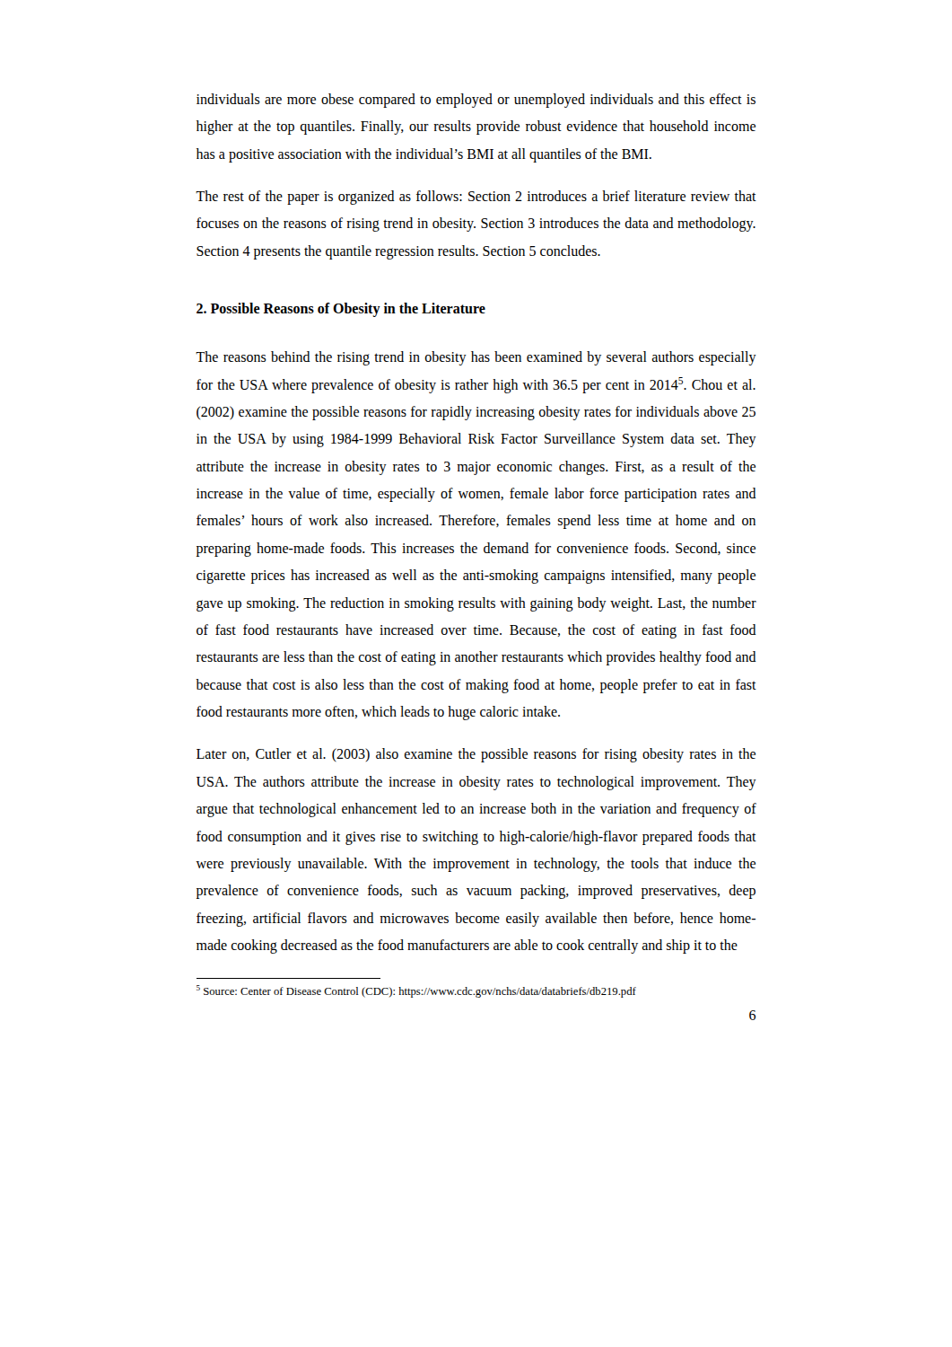individuals are more obese compared to employed or unemployed individuals and this effect is higher at the top quantiles. Finally, our results provide robust evidence that household income has a positive association with the individual’s BMI at all quantiles of the BMI.
The rest of the paper is organized as follows: Section 2 introduces a brief literature review that focuses on the reasons of rising trend in obesity. Section 3 introduces the data and methodology. Section 4 presents the quantile regression results. Section 5 concludes.
2. Possible Reasons of Obesity in the Literature
The reasons behind the rising trend in obesity has been examined by several authors especially for the USA where prevalence of obesity is rather high with 36.5 per cent in 20145. Chou et al. (2002) examine the possible reasons for rapidly increasing obesity rates for individuals above 25 in the USA by using 1984-1999 Behavioral Risk Factor Surveillance System data set. They attribute the increase in obesity rates to 3 major economic changes. First, as a result of the increase in the value of time, especially of women, female labor force participation rates and females’ hours of work also increased. Therefore, females spend less time at home and on preparing home-made foods. This increases the demand for convenience foods. Second, since cigarette prices has increased as well as the anti-smoking campaigns intensified, many people gave up smoking. The reduction in smoking results with gaining body weight. Last, the number of fast food restaurants have increased over time. Because, the cost of eating in fast food restaurants are less than the cost of eating in another restaurants which provides healthy food and because that cost is also less than the cost of making food at home, people prefer to eat in fast food restaurants more often, which leads to huge caloric intake.
Later on, Cutler et al. (2003) also examine the possible reasons for rising obesity rates in the USA. The authors attribute the increase in obesity rates to technological improvement. They argue that technological enhancement led to an increase both in the variation and frequency of food consumption and it gives rise to switching to high-calorie/high-flavor prepared foods that were previously unavailable. With the improvement in technology, the tools that induce the prevalence of convenience foods, such as vacuum packing, improved preservatives, deep freezing, artificial flavors and microwaves become easily available then before, hence home-made cooking decreased as the food manufacturers are able to cook centrally and ship it to the
5 Source: Center of Disease Control (CDC): https://www.cdc.gov/nchs/data/databriefs/db219.pdf
6